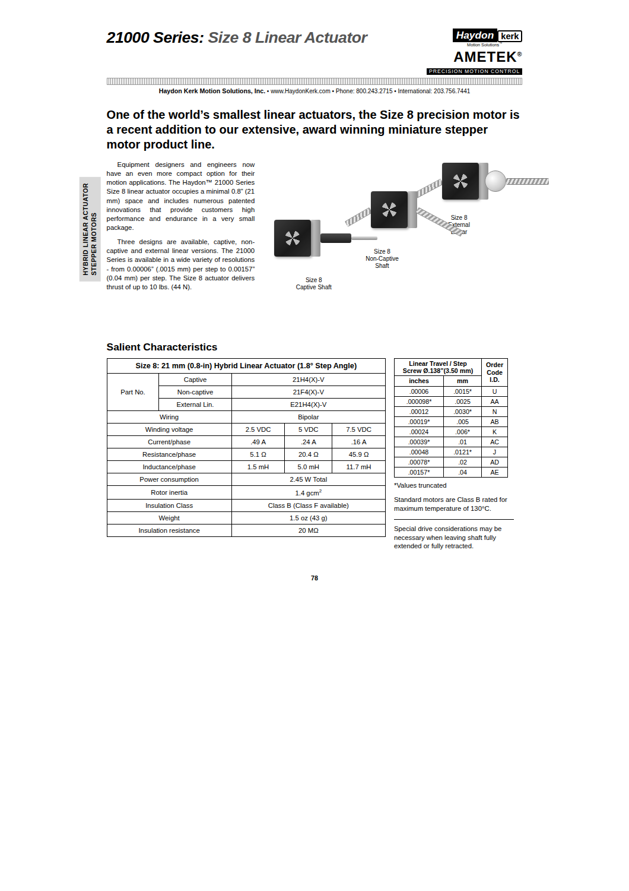HYBRID LINEAR ACTUATOR
STEPPER MOTORS
21000 Series: Size 8 Linear Actuator
Haydon kerk
Motion Solutions™
AMETEK®
PRECISION MOTION CONTROL
Haydon Kerk Motion Solutions, Inc. • www.HaydonKerk.com • Phone: 800.243.2715 • International: 203.756.7441
One of the world’s smallest linear actuators, the Size 8 precision motor is a recent addition to our extensive, award winning miniature stepper motor product line.
Equipment designers and engineers now have an even more compact option for their motion applications. The Haydon™ 21000 Series Size 8 linear actuator occupies a minimal 0.8” (21 mm) space and includes numerous patented innovations that provide customers high performance and endurance in a very small package.
Three designs are available, captive, non-captive and external linear versions. The 21000 Series is available in a wide variety of resolutions - from 0.00006” (.0015 mm) per step to 0.00157” (0.04 mm) per step. The Size 8 actuator delivers thrust of up to 10 lbs. (44 N).
Size 8
External
Linear
Size 8
Non-Captive
Shaft
Size 8
Captive Shaft
Salient Characteristics
| Size 8: 21 mm (0.8-in) Hybrid Linear Actuator (1.8° Step Angle) |
| Part No. | Captive | 21H4(X)-V |
| Non-captive | 21F4(X)-V |
| External Lin. | E21H4(X)-V |
| Wiring | Bipolar |
| Winding voltage | 2.5 VDC | 5 VDC | 7.5 VDC |
| Current/phase | .49 A | .24 A | .16 A |
| Resistance/phase | 5.1 Ω | 20.4 Ω | 45.9 Ω |
| Inductance/phase | 1.5 mH | 5.0 mH | 11.7 mH |
| Power consumption | 2.45 W Total |
| Rotor inertia | 1.4 gcm 2 |
| Insulation Class | Class B (Class F available) |
| Weight | 1.5 oz (43 g) |
| Insulation resistance | 20 MΩ |
| Linear Travel / Step Screw Ø.138”(3.50 mm) | Order Code I.D. |
| --- | --- |
| inches | mm |
| .00006 | .0015* | U |
| .000098* | .0025 | AA |
| .00012 | .0030* | N |
| .00019* | .005 | AB |
| .00024 | .006* | K |
| .00039* | .01 | AC |
| .00048 | .0121* | J |
| .00078* | .02 | AD |
| .00157* | .04 | AE |
*Values truncated
Standard motors are Class B rated for maximum temperature of 130°C.
Special drive considerations may be necessary when leaving shaft fully extended or fully retracted.
78